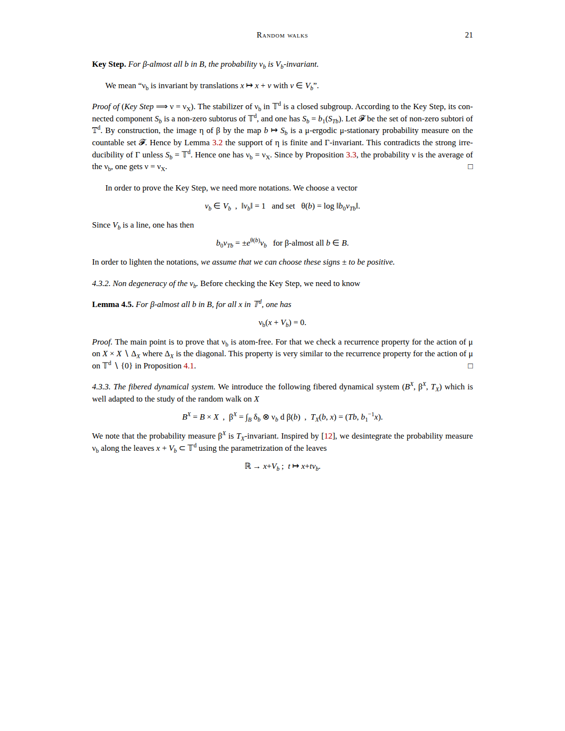Random walks 21
Key Step. For β-almost all b in B, the probability νb is Vb-invariant.
We mean “νb is invariant by translations x ↦ x + v with v ∈ Vb”.
Proof of (Key Step ⟹ ν = νX). The stabilizer of νb in 𝕋d is a closed subgroup. According to the Key Step, its connected component Sb is a non-zero subtorus of 𝕋d, and one has Sb = b1(STb). Let 𝓕 be the set of non-zero subtori of 𝕋d. By construction, the image η of β by the map b ↦ Sb is a μ-ergodic μ-stationary probability measure on the countable set 𝓕. Hence by Lemma 3.2 the support of η is finite and Γ-invariant. This contradicts the strong irreducibility of Γ unless Sb = 𝕋d. Hence one has νb = νX. Since by Proposition 3.3, the probability ν is the average of the νb, one gets ν = νX. □
In order to prove the Key Step, we need more notations. We choose a vector
vb ∈ Vb , ‖vb‖ = 1 and set θ(b) = log ‖b0vTb‖.
Since Vb is a line, one has then
b0vTb = ±eθ(b)vb for β-almost all b ∈ B.
In order to lighten the notations, we assume that we can choose these signs ± to be positive.
4.3.2. Non degeneracy of the νb. Before checking the Key Step, we need to know
Lemma 4.5. For β-almost all b in B, for all x in 𝕋d, one has
νb(x + Vb) = 0.
Proof. The main point is to prove that νb is atom-free. For that we check a recurrence property for the action of μ on X × X ∖ ΔX where ΔX is the diagonal. This property is very similar to the recurrence property for the action of μ on 𝕋d ∖ {0} in Proposition 4.1. □
4.3.3. The fibered dynamical system. We introduce the following fibered dynamical system (BX, βX, TX) which is well adapted to the study of the random walk on X
BX = B × X , βX = ∫B δb ⊗ νb d β(b) , TX(b, x) = (Tb, b1−1x).
We note that the probability measure βX is TX-invariant. Inspired by [12], we desintegrate the probability measure νb along the leaves x + Vb ⊂ 𝕋d using the parametrization of the leaves
ℝ → x+Vb ; t ↦ x+tvb.